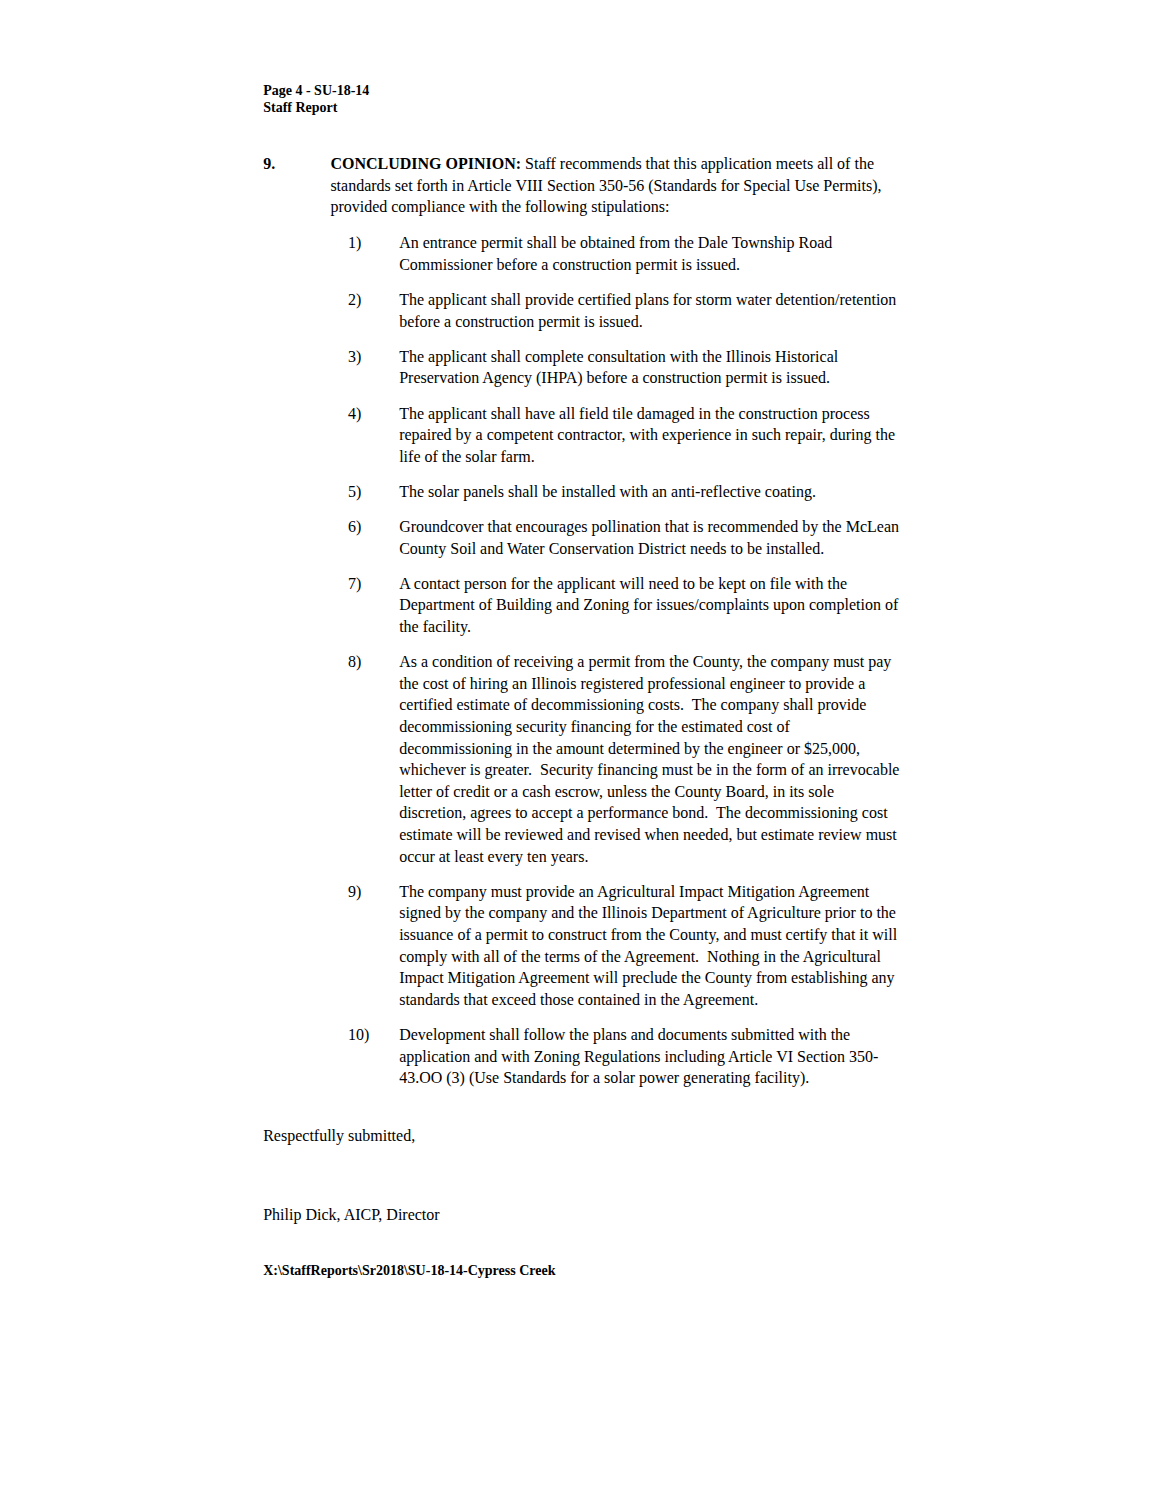Page 4 - SU-18-14
Staff Report
9.
CONCLUDING OPINION: Staff recommends that this application meets all of the standards set forth in Article VIII Section 350-56 (Standards for Special Use Permits), provided compliance with the following stipulations:
1) An entrance permit shall be obtained from the Dale Township Road Commissioner before a construction permit is issued.
2) The applicant shall provide certified plans for storm water detention/retention before a construction permit is issued.
3) The applicant shall complete consultation with the Illinois Historical Preservation Agency (IHPA) before a construction permit is issued.
4) The applicant shall have all field tile damaged in the construction process repaired by a competent contractor, with experience in such repair, during the life of the solar farm.
5) The solar panels shall be installed with an anti-reflective coating.
6) Groundcover that encourages pollination that is recommended by the McLean County Soil and Water Conservation District needs to be installed.
7) A contact person for the applicant will need to be kept on file with the Department of Building and Zoning for issues/complaints upon completion of the facility.
8) As a condition of receiving a permit from the County, the company must pay the cost of hiring an Illinois registered professional engineer to provide a certified estimate of decommissioning costs. The company shall provide decommissioning security financing for the estimated cost of decommissioning in the amount determined by the engineer or $25,000, whichever is greater. Security financing must be in the form of an irrevocable letter of credit or a cash escrow, unless the County Board, in its sole discretion, agrees to accept a performance bond. The decommissioning cost estimate will be reviewed and revised when needed, but estimate review must occur at least every ten years.
9) The company must provide an Agricultural Impact Mitigation Agreement signed by the company and the Illinois Department of Agriculture prior to the issuance of a permit to construct from the County, and must certify that it will comply with all of the terms of the Agreement. Nothing in the Agricultural Impact Mitigation Agreement will preclude the County from establishing any standards that exceed those contained in the Agreement.
10) Development shall follow the plans and documents submitted with the application and with Zoning Regulations including Article VI Section 350-43.OO (3) (Use Standards for a solar power generating facility).
Respectfully submitted,
Philip Dick, AICP, Director
X:\StaffReports\Sr2018\SU-18-14-Cypress Creek